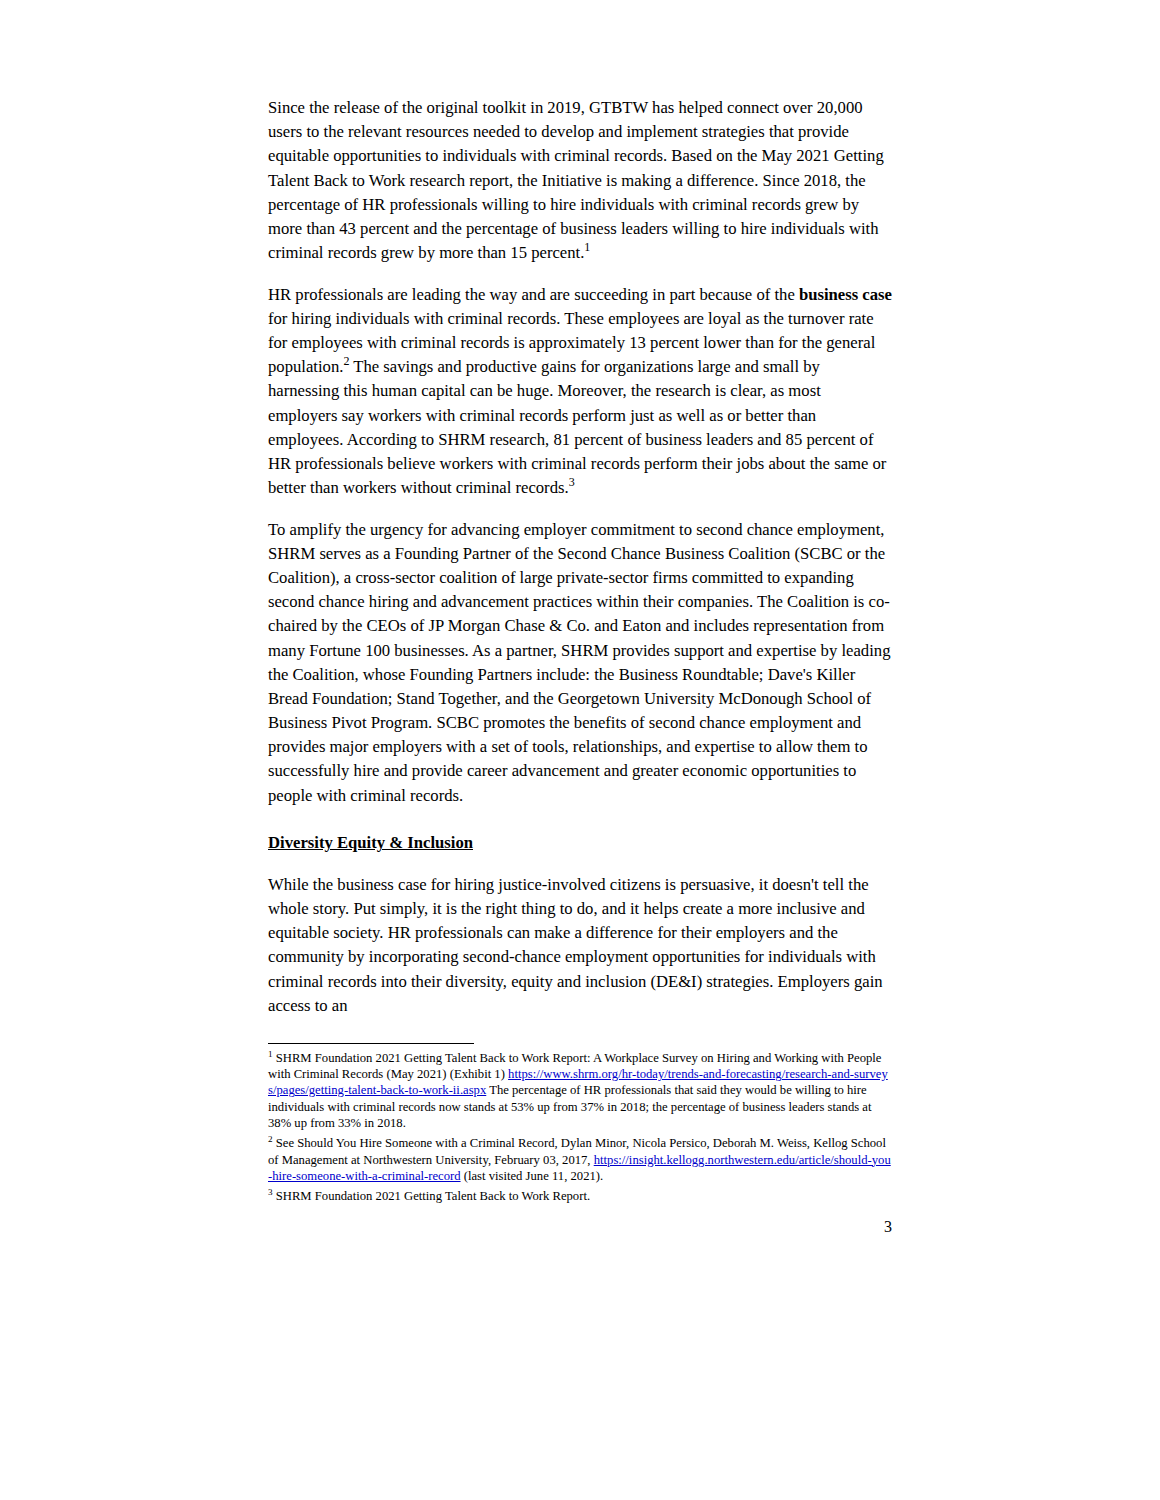Since the release of the original toolkit in 2019, GTBTW has helped connect over 20,000 users to the relevant resources needed to develop and implement strategies that provide equitable opportunities to individuals with criminal records. Based on the May 2021 Getting Talent Back to Work research report, the Initiative is making a difference. Since 2018, the percentage of HR professionals willing to hire individuals with criminal records grew by more than 43 percent and the percentage of business leaders willing to hire individuals with criminal records grew by more than 15 percent.1
HR professionals are leading the way and are succeeding in part because of the business case for hiring individuals with criminal records. These employees are loyal as the turnover rate for employees with criminal records is approximately 13 percent lower than for the general population.2 The savings and productive gains for organizations large and small by harnessing this human capital can be huge. Moreover, the research is clear, as most employers say workers with criminal records perform just as well as or better than employees. According to SHRM research, 81 percent of business leaders and 85 percent of HR professionals believe workers with criminal records perform their jobs about the same or better than workers without criminal records.3
To amplify the urgency for advancing employer commitment to second chance employment, SHRM serves as a Founding Partner of the Second Chance Business Coalition (SCBC or the Coalition), a cross-sector coalition of large private-sector firms committed to expanding second chance hiring and advancement practices within their companies. The Coalition is co-chaired by the CEOs of JP Morgan Chase & Co. and Eaton and includes representation from many Fortune 100 businesses. As a partner, SHRM provides support and expertise by leading the Coalition, whose Founding Partners include: the Business Roundtable; Dave's Killer Bread Foundation; Stand Together, and the Georgetown University McDonough School of Business Pivot Program. SCBC promotes the benefits of second chance employment and provides major employers with a set of tools, relationships, and expertise to allow them to successfully hire and provide career advancement and greater economic opportunities to people with criminal records.
Diversity Equity & Inclusion
While the business case for hiring justice-involved citizens is persuasive, it doesn't tell the whole story. Put simply, it is the right thing to do, and it helps create a more inclusive and equitable society. HR professionals can make a difference for their employers and the community by incorporating second-chance employment opportunities for individuals with criminal records into their diversity, equity and inclusion (DE&I) strategies. Employers gain access to an
1 SHRM Foundation 2021 Getting Talent Back to Work Report: A Workplace Survey on Hiring and Working with People with Criminal Records (May 2021) (Exhibit 1) https://www.shrm.org/hr-today/trends-and-forecasting/research-and-surveys/pages/getting-talent-back-to-work-ii.aspx The percentage of HR professionals that said they would be willing to hire individuals with criminal records now stands at 53% up from 37% in 2018; the percentage of business leaders stands at 38% up from 33% in 2018.
2 See Should You Hire Someone with a Criminal Record, Dylan Minor, Nicola Persico, Deborah M. Weiss, Kellog School of Management at Northwestern University, February 03, 2017, https://insight.kellogg.northwestern.edu/article/should-you-hire-someone-with-a-criminal-record (last visited June 11, 2021).
3 SHRM Foundation 2021 Getting Talent Back to Work Report.
3